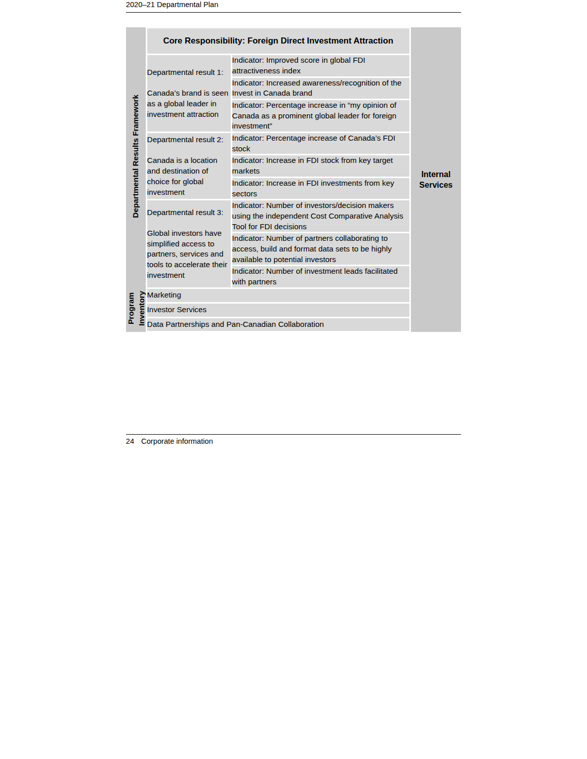2020–21 Departmental Plan
| Departmental Results Framework | Core Responsibility: Foreign Direct Investment Attraction | Internal Services |
| Departmental result 1: Canada’s brand is seen as a global leader in investment attraction | Indicator: Improved score in global FDI attractiveness index |
| Indicator: Increased awareness/recognition of the Invest in Canada brand |
| Indicator: Percentage increase in “my opinion of Canada as a prominent global leader for foreign investment” |
| Departmental result 2: Canada is a location and destination of choice for global investment | Indicator: Percentage increase of Canada’s FDI stock |
| Indicator: Increase in FDI stock from key target markets |
| Indicator: Increase in FDI investments from key sectors |
| Departmental result 3: Global investors have simplified access to partners, services and tools to accelerate their investment | Indicator: Number of investors/decision makers using the independent Cost Comparative Analysis Tool for FDI decisions |
| Indicator: Number of partners collaborating to access, build and format data sets to be highly available to potential investors |
| Indicator: Number of investment leads facilitated with partners |
| Program Inventory | Marketing |
| Investor Services |
| Data Partnerships and Pan-Canadian Collaboration |
24 Corporate information